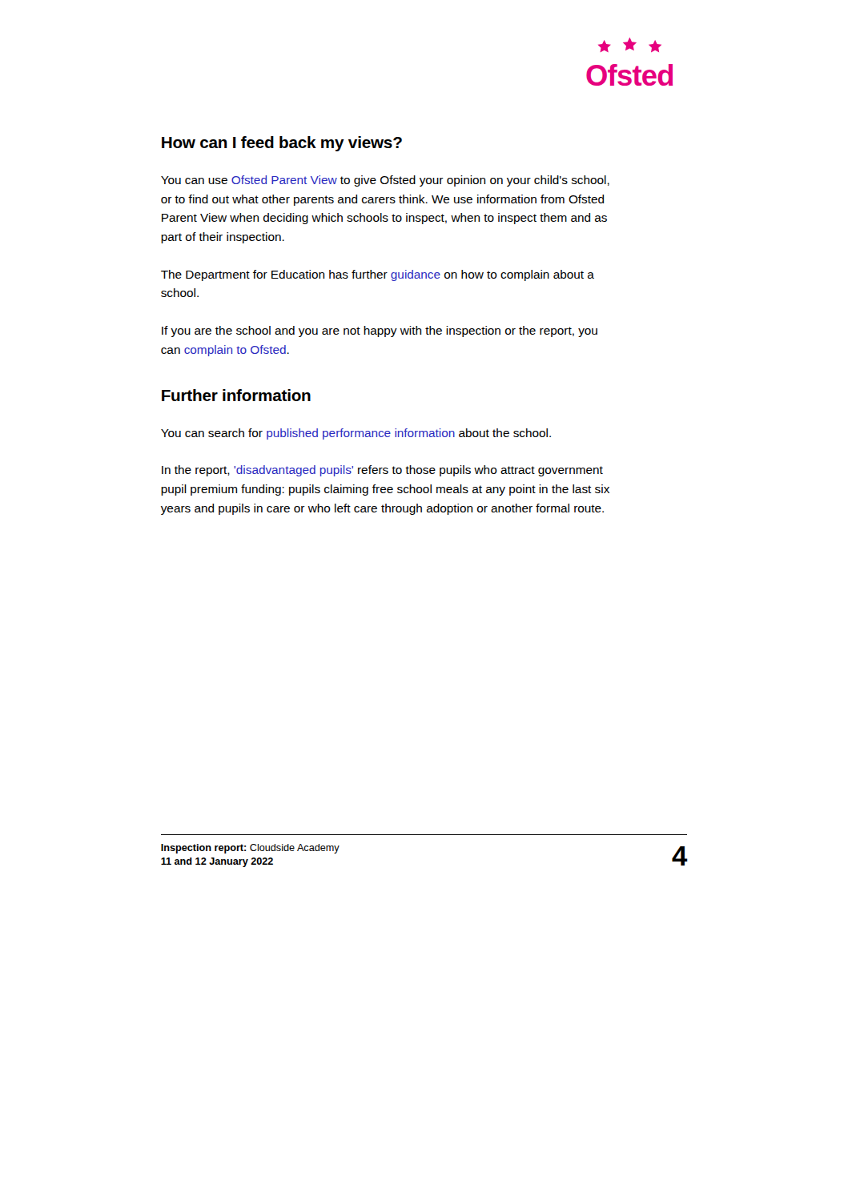Ofsted
How can I feed back my views?
You can use Ofsted Parent View to give Ofsted your opinion on your child's school, or to find out what other parents and carers think. We use information from Ofsted Parent View when deciding which schools to inspect, when to inspect them and as part of their inspection.
The Department for Education has further guidance on how to complain about a school.
If you are the school and you are not happy with the inspection or the report, you can complain to Ofsted.
Further information
You can search for published performance information about the school.
In the report, 'disadvantaged pupils' refers to those pupils who attract government pupil premium funding: pupils claiming free school meals at any point in the last six years and pupils in care or who left care through adoption or another formal route.
Inspection report: Cloudside Academy
11 and 12 January 2022
4